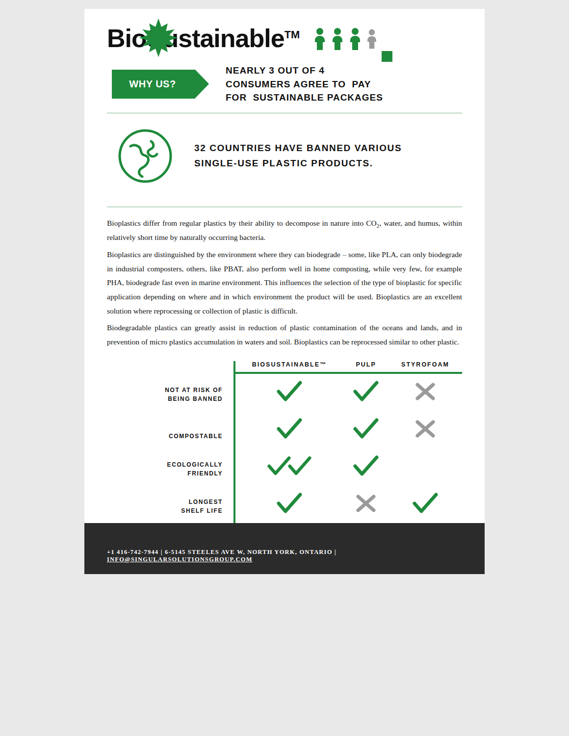Bi o SustainableTM
WHY US?
Nearly 3 out of 4
consumers agree to pay
for sustainable packages
32 countries have banned various single-use plastic products.
Bioplastics differ from regular plastics by their ability to decompose in nature into CO2, water, and humus, within relatively short time by naturally occurring bacteria.
Bioplastics are distinguished by the environment where they can biodegrade – some, like PLA, can only biodegrade in industrial composters, others, like PBAT, also perform well in home composting, while very few, for example PHA, biodegrade fast even in marine environment. This influences the selection of the type of bioplastic for specific application depending on where and in which environment the product will be used. Bioplastics are an excellent solution where reprocessing or collection of plastic is difficult.
Biodegradable plastics can greatly assist in reduction of plastic contamination of the oceans and lands, and in prevention of micro plastics accumulation in waters and soil. Bioplastics can be reprocessed similar to other plastic.
| | BIOSUSTAINABLE™ | PULP | STYROFOAM |
| --- | --- | --- | --- |
| NOT AT RISK OF BEING BANNED | | | |
| COMPOSTABLE | | | |
| ECOLOGICALLY FRIENDLY | | | |
| LONGEST SHELF LIFE | | | |
+1 416-742-7944 | 6-5145 STEELES AVE W, NORTH YORK, ONTARIO | INFO@SINGULARSOLUTIONSGROUP.COM